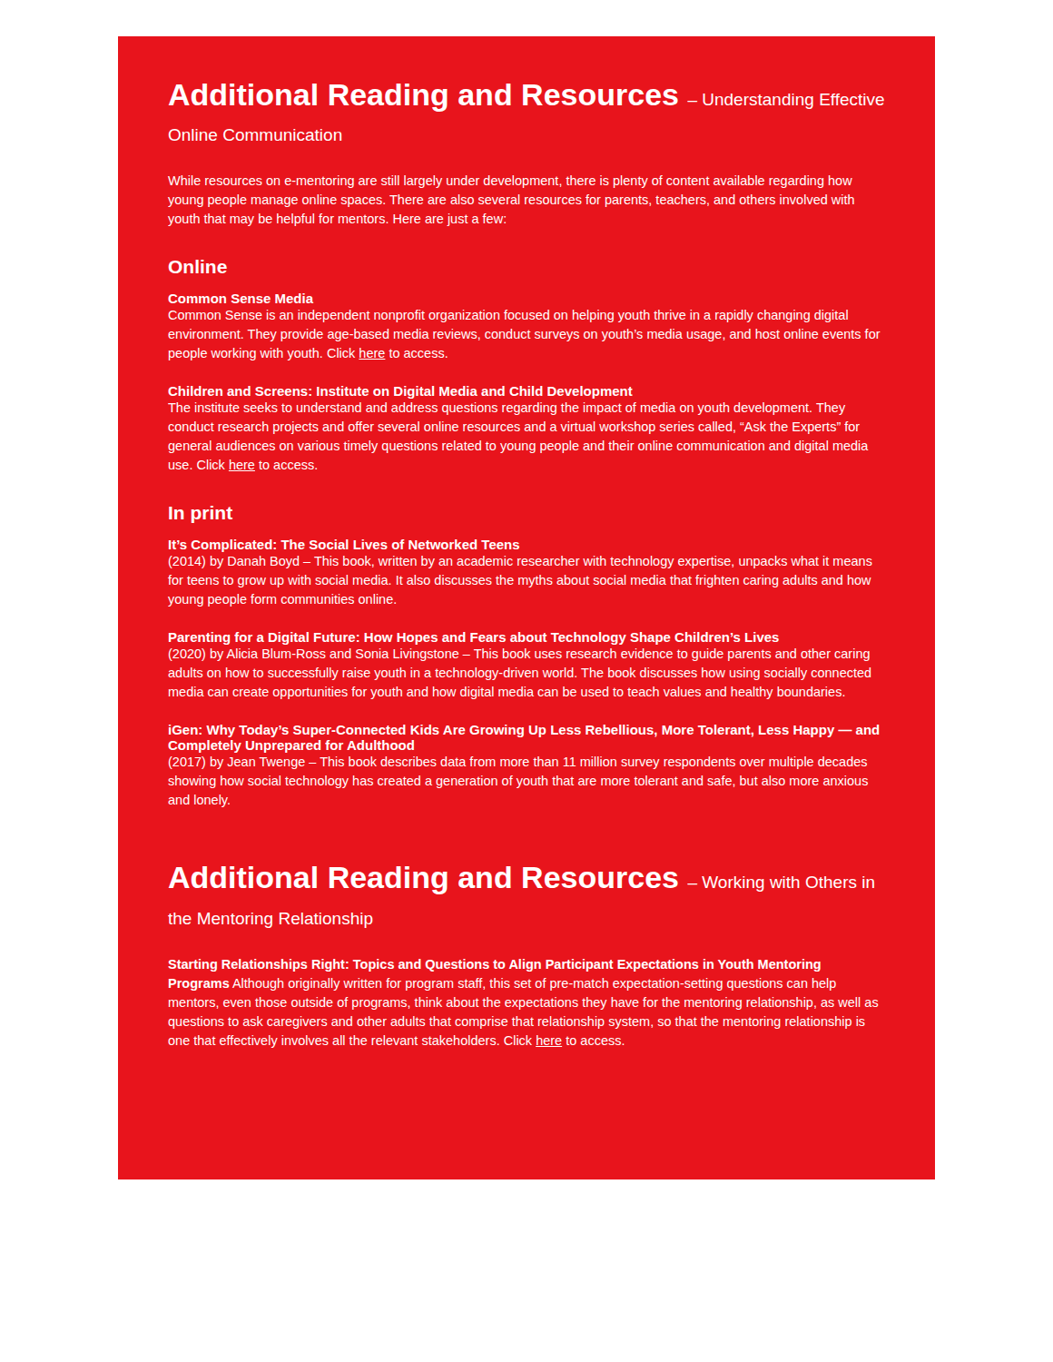Additional Reading and Resources – Understanding Effective Online Communication
While resources on e-mentoring are still largely under development, there is plenty of content available regarding how young people manage online spaces. There are also several resources for parents, teachers, and others involved with youth that may be helpful for mentors. Here are just a few:
Online
Common Sense Media
Common Sense is an independent nonprofit organization focused on helping youth thrive in a rapidly changing digital environment. They provide age-based media reviews, conduct surveys on youth’s media usage, and host online events for people working with youth. Click here to access.
Children and Screens: Institute on Digital Media and Child Development
The institute seeks to understand and address questions regarding the impact of media on youth development. They conduct research projects and offer several online resources and a virtual workshop series called, “Ask the Experts” for general audiences on various timely questions related to young people and their online communication and digital media use. Click here to access.
In print
It’s Complicated: The Social Lives of Networked Teens
(2014) by Danah Boyd – This book, written by an academic researcher with technology expertise, unpacks what it means for teens to grow up with social media. It also discusses the myths about social media that frighten caring adults and how young people form communities online.
Parenting for a Digital Future: How Hopes and Fears about Technology Shape Children’s Lives
(2020) by Alicia Blum-Ross and Sonia Livingstone – This book uses research evidence to guide parents and other caring adults on how to successfully raise youth in a technology-driven world. The book discusses how using socially connected media can create opportunities for youth and how digital media can be used to teach values and healthy boundaries.
iGen: Why Today’s Super-Connected Kids Are Growing Up Less Rebellious, More Tolerant, Less Happy — and Completely Unprepared for Adulthood
(2017) by Jean Twenge – This book describes data from more than 11 million survey respondents over multiple decades showing how social technology has created a generation of youth that are more tolerant and safe, but also more anxious and lonely.
Additional Reading and Resources – Working with Others in the Mentoring Relationship
Starting Relationships Right: Topics and Questions to Align Participant Expectations in Youth Mentoring Programs Although originally written for program staff, this set of pre-match expectation-setting questions can help mentors, even those outside of programs, think about the expectations they have for the mentoring relationship, as well as questions to ask caregivers and other adults that comprise that relationship system, so that the mentoring relationship is one that effectively involves all the relevant stakeholders. Click here to access.